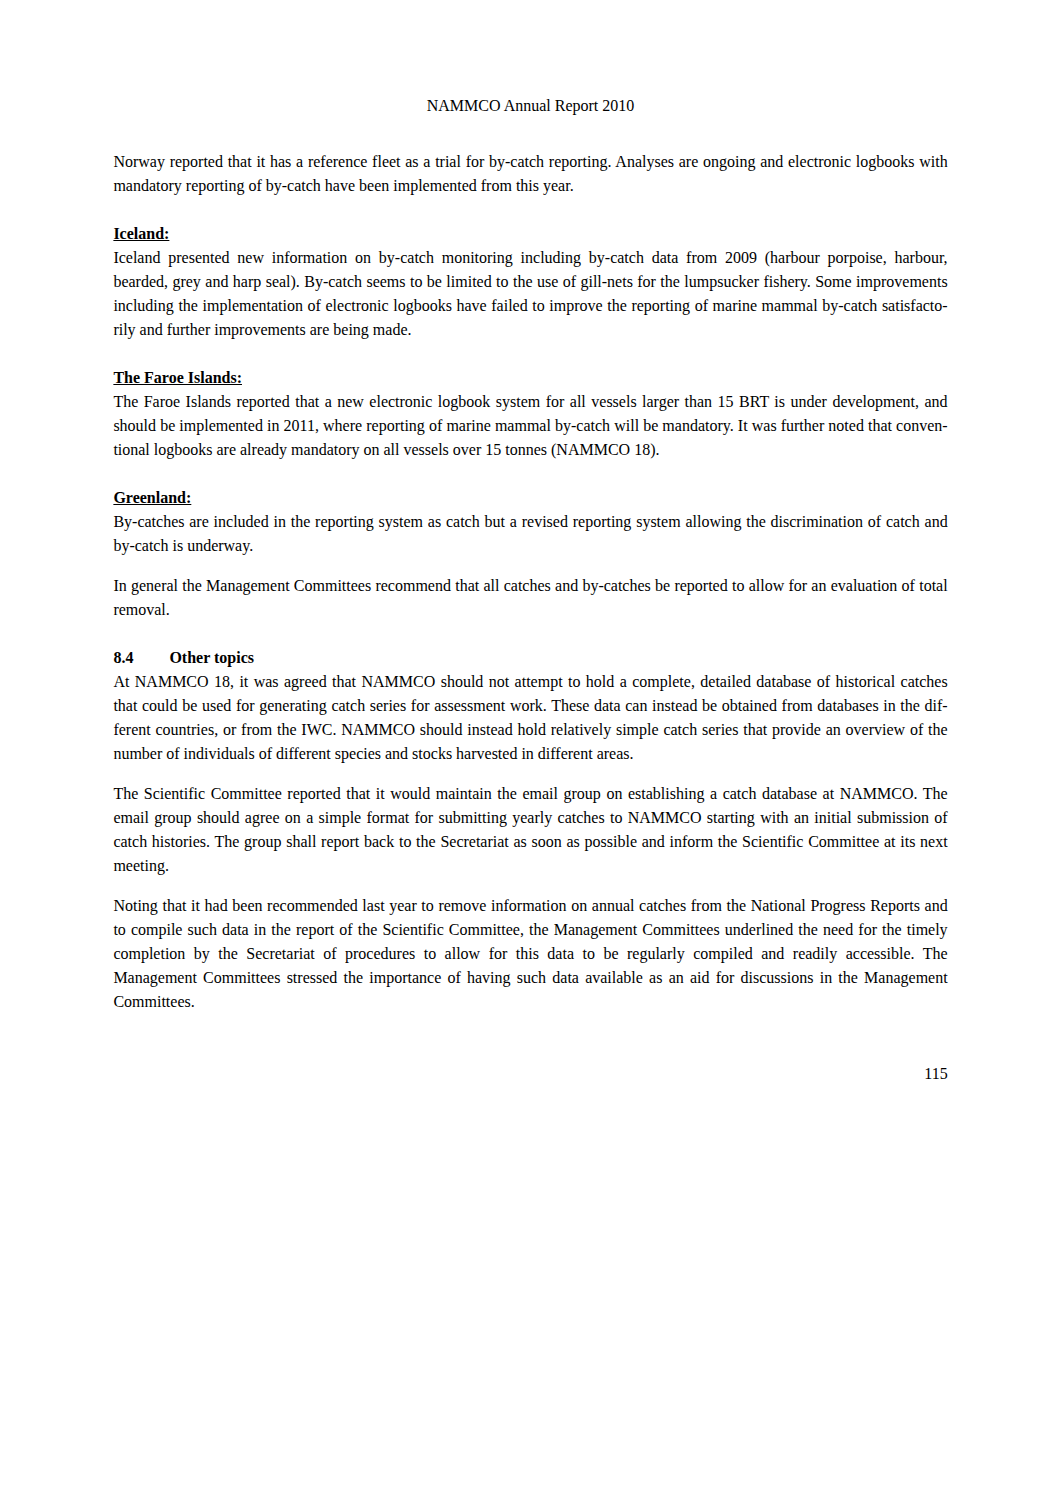NAMMCO Annual Report 2010
Norway reported that it has a reference fleet as a trial for by-catch reporting. Analyses are ongoing and electronic logbooks with mandatory reporting of by-catch have been implemented from this year.
Iceland:
Iceland presented new information on by-catch monitoring including by-catch data from 2009 (harbour porpoise, harbour, bearded, grey and harp seal). By-catch seems to be limited to the use of gill-nets for the lumpsucker fishery. Some improvements including the implementation of electronic logbooks have failed to improve the reporting of marine mammal by-catch satisfactorily and further improvements are being made.
The Faroe Islands:
The Faroe Islands reported that a new electronic logbook system for all vessels larger than 15 BRT is under development, and should be implemented in 2011, where reporting of marine mammal by-catch will be mandatory. It was further noted that conventional logbooks are already mandatory on all vessels over 15 tonnes (NAMMCO 18).
Greenland:
By-catches are included in the reporting system as catch but a revised reporting system allowing the discrimination of catch and by-catch is underway.
In general the Management Committees recommend that all catches and by-catches be reported to allow for an evaluation of total removal.
8.4 Other topics
At NAMMCO 18, it was agreed that NAMMCO should not attempt to hold a complete, detailed database of historical catches that could be used for generating catch series for assessment work. These data can instead be obtained from databases in the different countries, or from the IWC. NAMMCO should instead hold relatively simple catch series that provide an overview of the number of individuals of different species and stocks harvested in different areas.
The Scientific Committee reported that it would maintain the email group on establishing a catch database at NAMMCO. The email group should agree on a simple format for submitting yearly catches to NAMMCO starting with an initial submission of catch histories. The group shall report back to the Secretariat as soon as possible and inform the Scientific Committee at its next meeting.
Noting that it had been recommended last year to remove information on annual catches from the National Progress Reports and to compile such data in the report of the Scientific Committee, the Management Committees underlined the need for the timely completion by the Secretariat of procedures to allow for this data to be regularly compiled and readily accessible. The Management Committees stressed the importance of having such data available as an aid for discussions in the Management Committees.
115